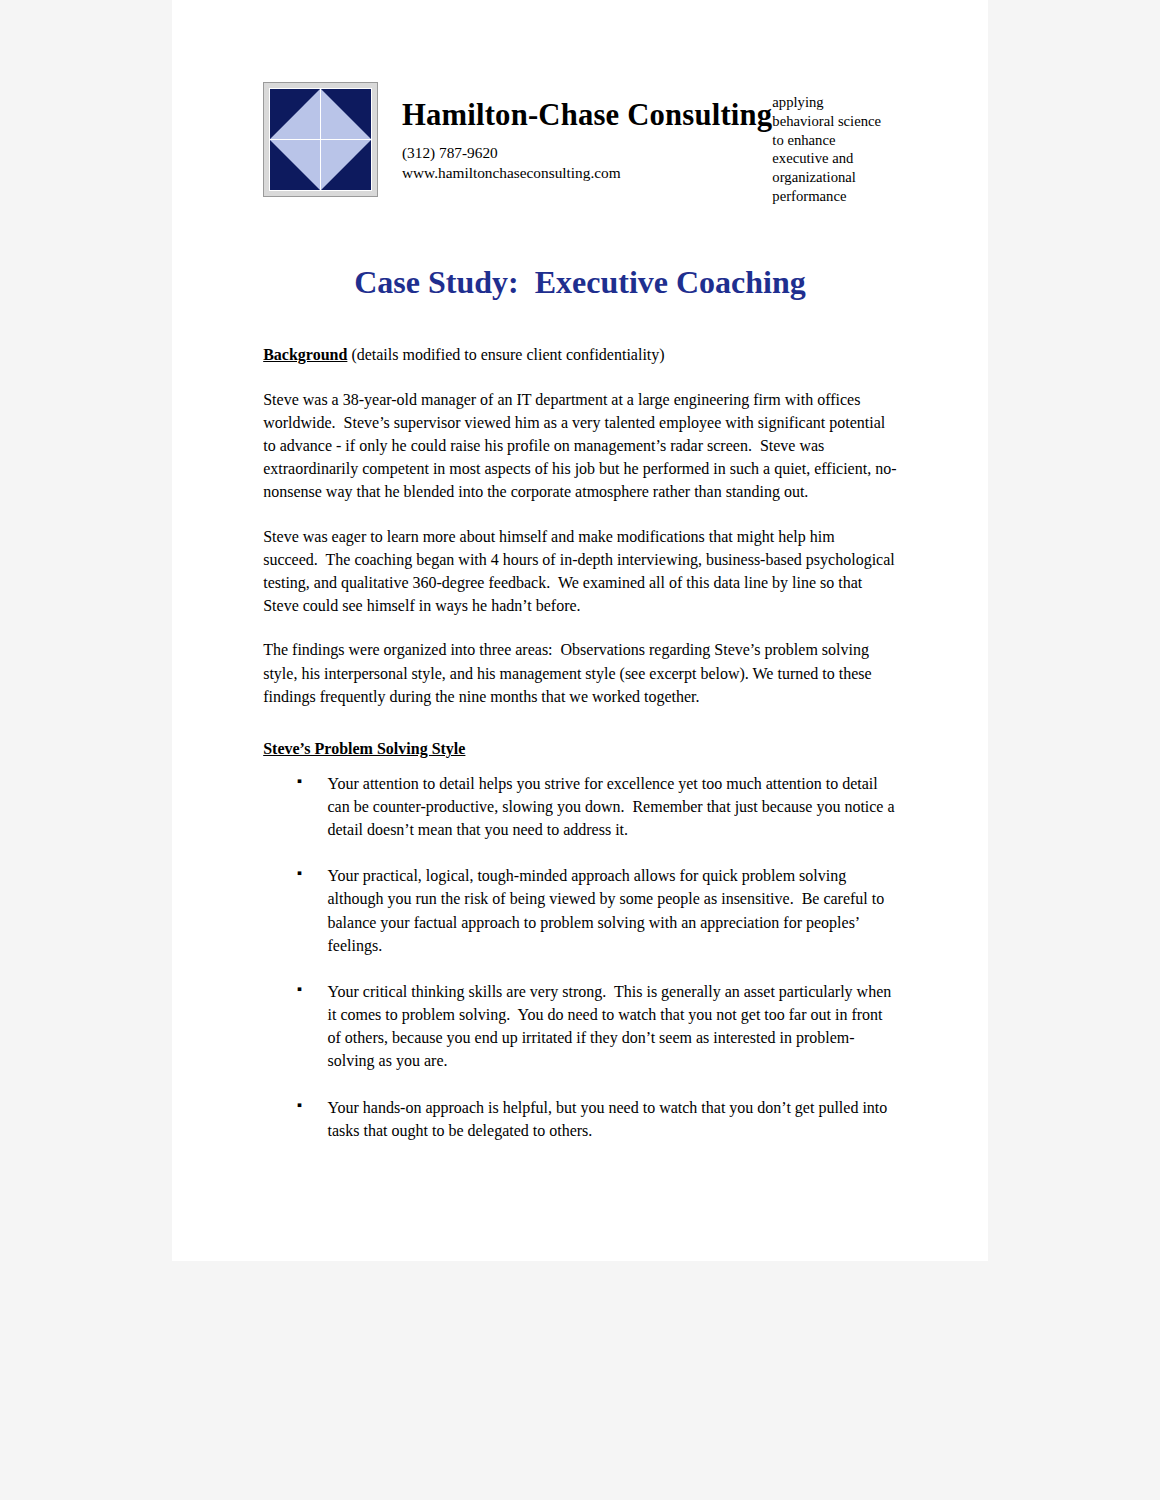Hamilton-Chase Consulting
(312) 787-9620
www.hamiltonchaseconsulting.com
applying
behavioral science
to enhance
executive and
organizational
performance
Case Study: Executive Coaching
Background (details modified to ensure client confidentiality)
Steve was a 38-year-old manager of an IT department at a large engineering firm with offices worldwide. Steve’s supervisor viewed him as a very talented employee with significant potential to advance - if only he could raise his profile on management’s radar screen. Steve was extraordinarily competent in most aspects of his job but he performed in such a quiet, efficient, no-nonsense way that he blended into the corporate atmosphere rather than standing out.
Steve was eager to learn more about himself and make modifications that might help him succeed. The coaching began with 4 hours of in-depth interviewing, business-based psychological testing, and qualitative 360-degree feedback. We examined all of this data line by line so that Steve could see himself in ways he hadn’t before.
The findings were organized into three areas: Observations regarding Steve’s problem solving style, his interpersonal style, and his management style (see excerpt below). We turned to these findings frequently during the nine months that we worked together.
Steve’s Problem Solving Style
Your attention to detail helps you strive for excellence yet too much attention to detail can be counter-productive, slowing you down. Remember that just because you notice a detail doesn’t mean that you need to address it.
Your practical, logical, tough-minded approach allows for quick problem solving although you run the risk of being viewed by some people as insensitive. Be careful to balance your factual approach to problem solving with an appreciation for peoples’ feelings.
Your critical thinking skills are very strong. This is generally an asset particularly when it comes to problem solving. You do need to watch that you not get too far out in front of others, because you end up irritated if they don’t seem as interested in problem-solving as you are.
Your hands-on approach is helpful, but you need to watch that you don’t get pulled into tasks that ought to be delegated to others.